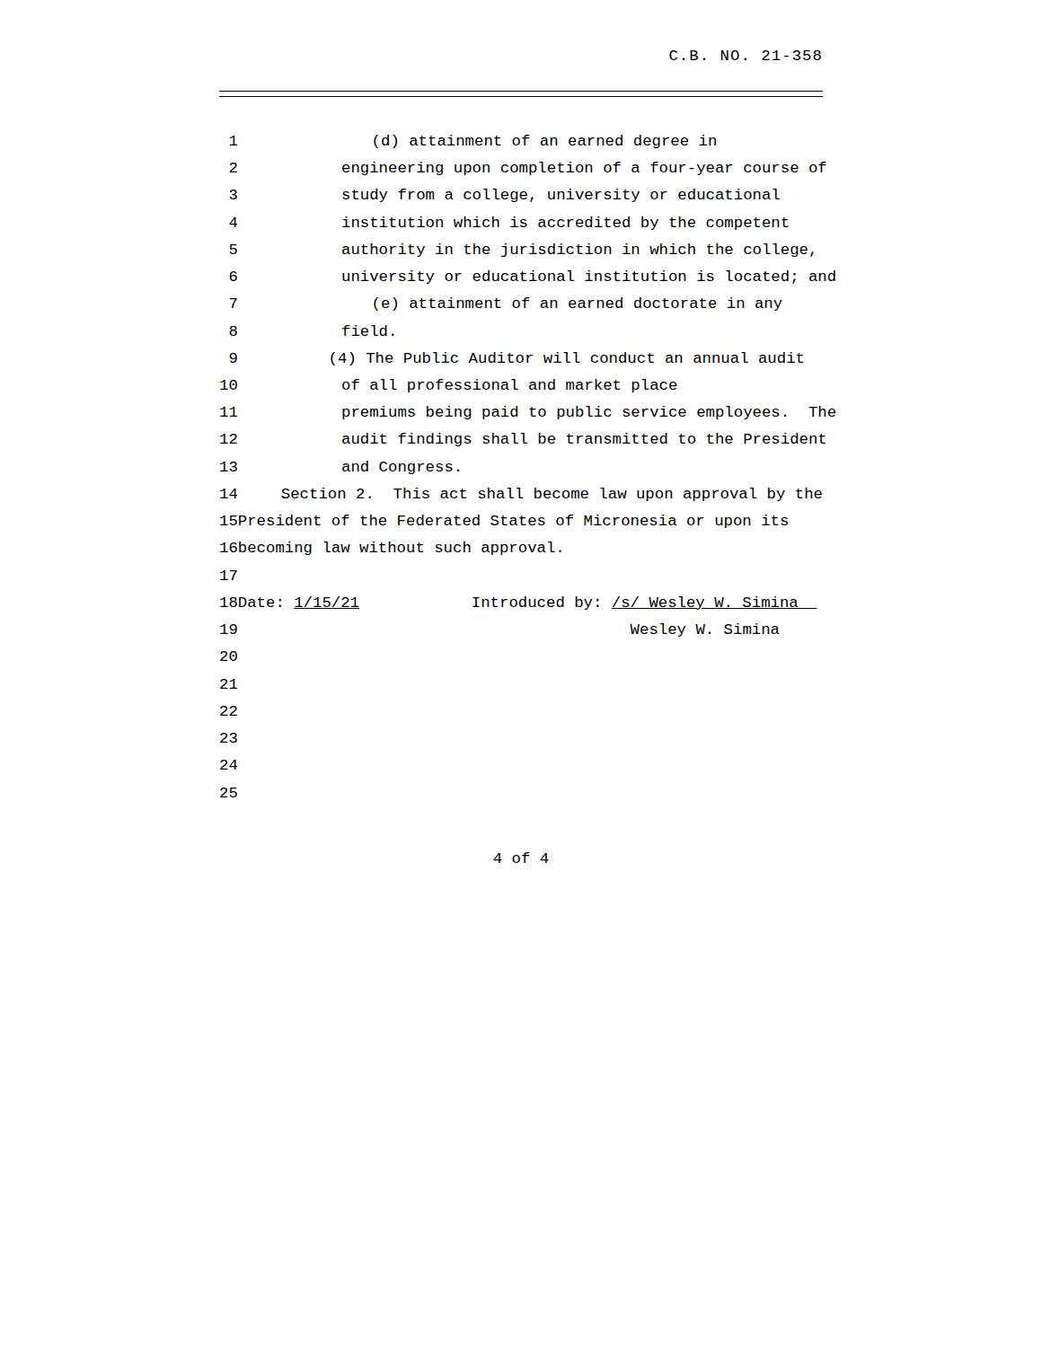C.B. NO. 21-358
| 1 | (d) attainment of an earned degree in |
| 2 | engineering upon completion of a four-year course of |
| 3 | study from a college, university or educational |
| 4 | institution which is accredited by the competent |
| 5 | authority in the jurisdiction in which the college, |
| 6 | university or educational institution is located; and |
| 7 | (e) attainment of an earned doctorate in any |
| 8 | field. |
| 9 | (4) The Public Auditor will conduct an annual audit |
| 10 | of all professional and market place |
| 11 | premiums being paid to public service employees. The |
| 12 | audit findings shall be transmitted to the President |
| 13 | and Congress. |
| 14 | Section 2. This act shall become law upon approval by the |
| 15 | President of the Federated States of Micronesia or upon its |
| 16 | becoming law without such approval. |
| 17 | |
| 18 | Date: 1/15/21 Introduced by: /s/ Wesley W. Simina |
| 19 | Wesley W. Simina |
| 20 | |
| 21 | |
| 22 | |
| 23 | |
| 24 | |
| 25 | |
4 of 4